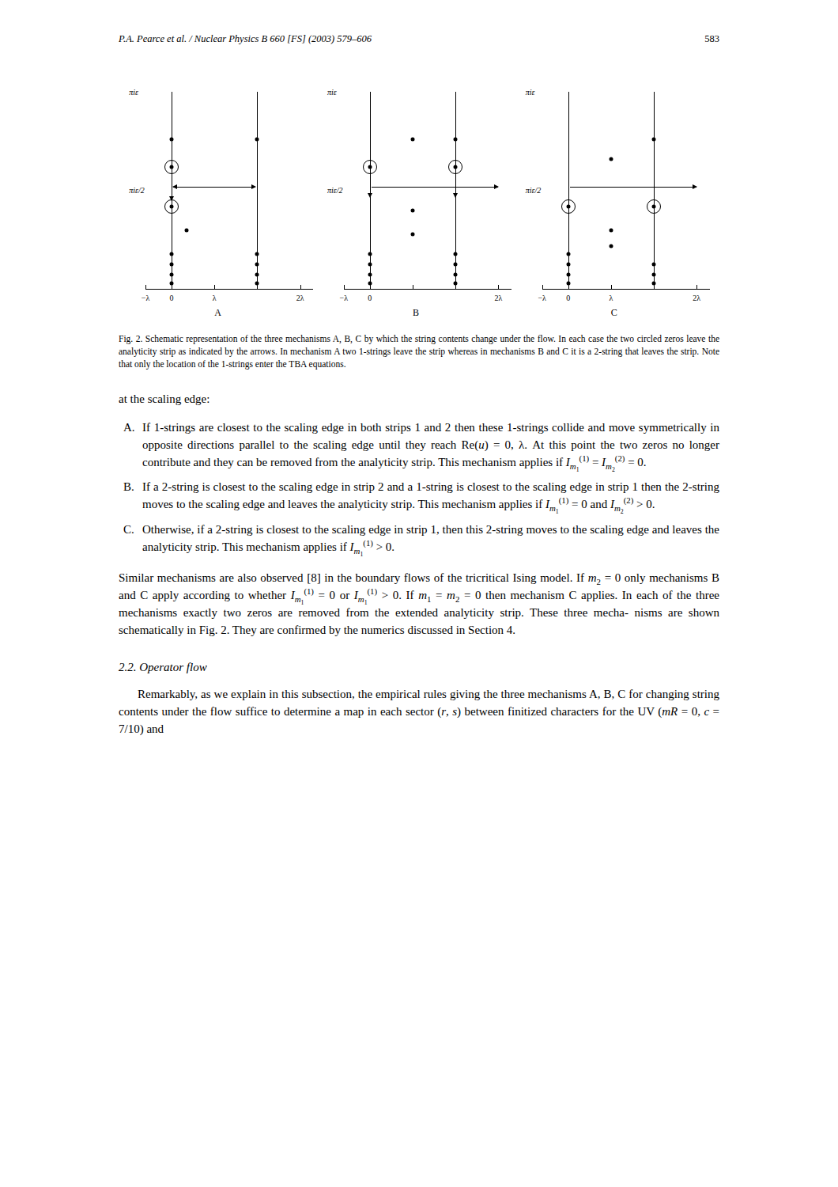P.A. Pearce et al. / Nuclear Physics B 660 [FS] (2003) 579–606 583
πiε πiε/2
−λ 0 λ 2λ
A
πiε πiε/2
−λ 0 2λ
B
πiε πiε/2
−λ 0 λ 2λ
C
Fig. 2. Schematic representation of the three mechanisms A, B, C by which the string contents change under the flow. In each case the two circled zeros leave the analyticity strip as indicated by the arrows. In mechanism A two 1-strings leave the strip whereas in mechanisms B and C it is a 2-string that leaves the strip. Note that only the location of the 1-strings enter the TBA equations.
at the scaling edge:
If 1-strings are closest to the scaling edge in both strips 1 and 2 then these 1-strings collide and move symmetrically in opposite directions parallel to the scaling edge until they reach Re(u) = 0, λ. At this point the two zeros no longer contribute and they can be removed from the analyticity strip. This mechanism applies if Im1(1) = Im2(2) = 0.
If a 2-string is closest to the scaling edge in strip 2 and a 1-string is closest to the scaling edge in strip 1 then the 2-string moves to the scaling edge and leaves the analyticity strip. This mechanism applies if Im1(1) = 0 and Im2(2) > 0.
Otherwise, if a 2-string is closest to the scaling edge in strip 1, then this 2-string moves to the scaling edge and leaves the analyticity strip. This mechanism applies if Im1(1) > 0.
Similar mechanisms are also observed [8] in the boundary flows of the tricritical Ising model. If m2 = 0 only mechanisms B and C apply according to whether Im1(1) = 0 or Im1(1) > 0. If m1 = m2 = 0 then mechanism C applies. In each of the three mechanisms exactly two zeros are removed from the extended analyticity strip. These three mecha- nisms are shown schematically in Fig. 2. They are confirmed by the numerics discussed in Section 4.
2.2. Operator flow
Remarkably, as we explain in this subsection, the empirical rules giving the three mechanisms A, B, C for changing string contents under the flow suffice to determine a map in each sector (r, s) between finitized characters for the UV (mR = 0, c = 7/10) and